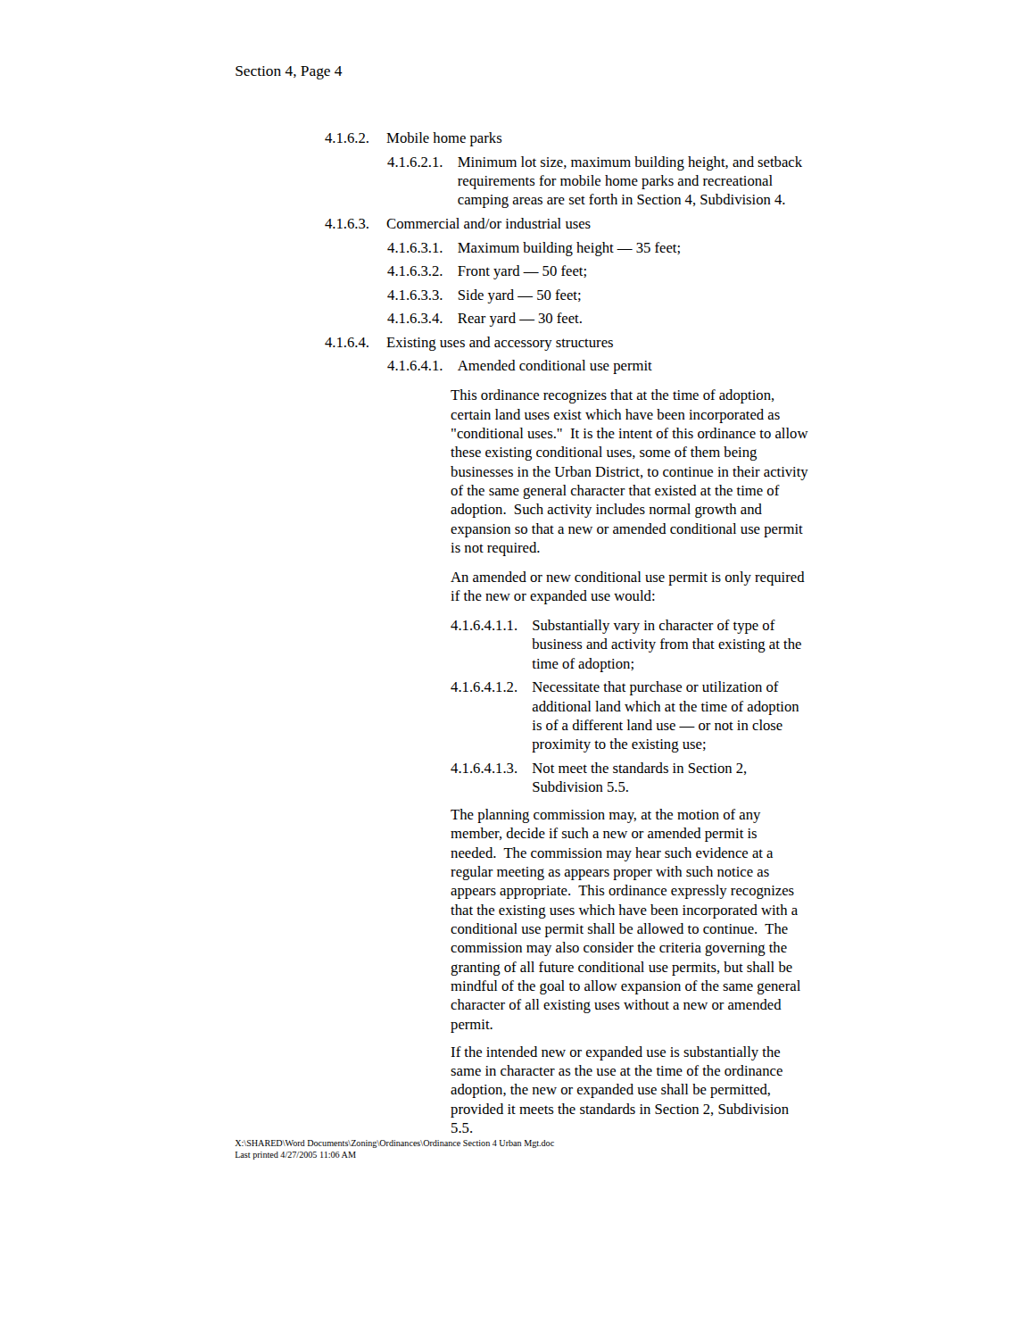Section 4, Page 4
4.1.6.2.
Mobile home parks
4.1.6.2.1.
Minimum lot size, maximum building height, and setback requirements for mobile home parks and recreational camping areas are set forth in Section 4, Subdivision 4.
4.1.6.3.
Commercial and/or industrial uses
4.1.6.3.1.
Maximum building height — 35 feet;
4.1.6.3.2.
Front yard — 50 feet;
4.1.6.3.3.
Side yard — 50 feet;
4.1.6.3.4.
Rear yard — 30 feet.
4.1.6.4.
Existing uses and accessory structures
4.1.6.4.1.
Amended conditional use permit
This ordinance recognizes that at the time of adoption, certain land uses exist which have been incorporated as "conditional uses." It is the intent of this ordinance to allow these existing conditional uses, some of them being businesses in the Urban District, to continue in their activity of the same general character that existed at the time of adoption. Such activity includes normal growth and expansion so that a new or amended conditional use permit is not required.
An amended or new conditional use permit is only required if the new or expanded use would:
4.1.6.4.1.1.
Substantially vary in character of type of business and activity from that existing at the time of adoption;
4.1.6.4.1.2.
Necessitate that purchase or utilization of additional land which at the time of adoption is of a different land use — or not in close proximity to the existing use;
4.1.6.4.1.3.
Not meet the standards in Section 2, Subdivision 5.5.
The planning commission may, at the motion of any member, decide if such a new or amended permit is needed. The commission may hear such evidence at a regular meeting as appears proper with such notice as appears appropriate. This ordinance expressly recognizes that the existing uses which have been incorporated with a conditional use permit shall be allowed to continue. The commission may also consider the criteria governing the granting of all future conditional use permits, but shall be mindful of the goal to allow expansion of the same general character of all existing uses without a new or amended permit.
If the intended new or expanded use is substantially the same in character as the use at the time of the ordinance adoption, the new or expanded use shall be permitted, provided it meets the standards in Section 2, Subdivision 5.5.
X:\SHARED\Word Documents\Zoning\Ordinances\Ordinance Section 4 Urban Mgt.doc
Last printed 4/27/2005 11:06 AM